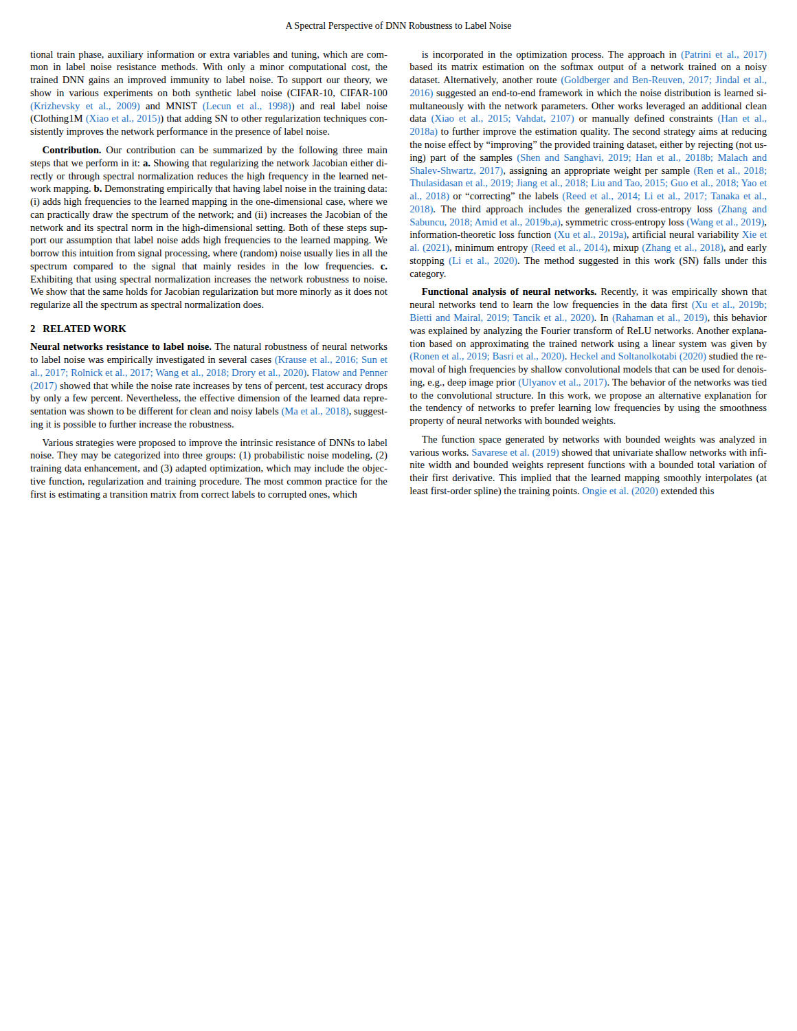A Spectral Perspective of DNN Robustness to Label Noise
tional train phase, auxiliary information or extra variables and tuning, which are common in label noise resistance methods. With only a minor computational cost, the trained DNN gains an improved immunity to label noise. To support our theory, we show in various experiments on both synthetic label noise (CIFAR-10, CIFAR-100 (Krizhevsky et al., 2009) and MNIST (Lecun et al., 1998)) and real label noise (Clothing1M (Xiao et al., 2015)) that adding SN to other regularization techniques consistently improves the network performance in the presence of label noise.
Contribution. Our contribution can be summarized by the following three main steps that we perform in it: a. Showing that regularizing the network Jacobian either directly or through spectral normalization reduces the high frequency in the learned network mapping. b. Demonstrating empirically that having label noise in the training data: (i) adds high frequencies to the learned mapping in the one-dimensional case, where we can practically draw the spectrum of the network; and (ii) increases the Jacobian of the network and its spectral norm in the high-dimensional setting. Both of these steps support our assumption that label noise adds high frequencies to the learned mapping. We borrow this intuition from signal processing, where (random) noise usually lies in all the spectrum compared to the signal that mainly resides in the low frequencies. c. Exhibiting that using spectral normalization increases the network robustness to noise. We show that the same holds for Jacobian regularization but more minorly as it does not regularize all the spectrum as spectral normalization does.
2 RELATED WORK
Neural networks resistance to label noise. The natural robustness of neural networks to label noise was empirically investigated in several cases (Krause et al., 2016; Sun et al., 2017; Rolnick et al., 2017; Wang et al., 2018; Drory et al., 2020). Flatow and Penner (2017) showed that while the noise rate increases by tens of percent, test accuracy drops by only a few percent. Nevertheless, the effective dimension of the learned data representation was shown to be different for clean and noisy labels (Ma et al., 2018), suggesting it is possible to further increase the robustness.
Various strategies were proposed to improve the intrinsic resistance of DNNs to label noise. They may be categorized into three groups: (1) probabilistic noise modeling, (2) training data enhancement, and (3) adapted optimization, which may include the objective function, regularization and training procedure. The most common practice for the first is estimating a transition matrix from correct labels to corrupted ones, which
is incorporated in the optimization process. The approach in (Patrini et al., 2017) based its matrix estimation on the softmax output of a network trained on a noisy dataset. Alternatively, another route (Goldberger and Ben-Reuven, 2017; Jindal et al., 2016) suggested an end-to-end framework in which the noise distribution is learned simultaneously with the network parameters. Other works leveraged an additional clean data (Xiao et al., 2015; Vahdat, 2107) or manually defined constraints (Han et al., 2018a) to further improve the estimation quality. The second strategy aims at reducing the noise effect by “improving” the provided training dataset, either by rejecting (not using) part of the samples (Shen and Sanghavi, 2019; Han et al., 2018b; Malach and Shalev-Shwartz, 2017), assigning an appropriate weight per sample (Ren et al., 2018; Thulasidasan et al., 2019; Jiang et al., 2018; Liu and Tao, 2015; Guo et al., 2018; Yao et al., 2018) or “correcting” the labels (Reed et al., 2014; Li et al., 2017; Tanaka et al., 2018). The third approach includes the generalized cross-entropy loss (Zhang and Sabuncu, 2018; Amid et al., 2019b,a), symmetric cross-entropy loss (Wang et al., 2019), information-theoretic loss function (Xu et al., 2019a), artificial neural variability Xie et al. (2021), minimum entropy (Reed et al., 2014), mixup (Zhang et al., 2018), and early stopping (Li et al., 2020). The method suggested in this work (SN) falls under this category.
Functional analysis of neural networks. Recently, it was empirically shown that neural networks tend to learn the low frequencies in the data first (Xu et al., 2019b; Bietti and Mairal, 2019; Tancik et al., 2020). In (Rahaman et al., 2019), this behavior was explained by analyzing the Fourier transform of ReLU networks. Another explanation based on approximating the trained network using a linear system was given by (Ronen et al., 2019; Basri et al., 2020). Heckel and Soltanolkotabi (2020) studied the removal of high frequencies by shallow convolutional models that can be used for denoising, e.g., deep image prior (Ulyanov et al., 2017). The behavior of the networks was tied to the convolutional structure. In this work, we propose an alternative explanation for the tendency of networks to prefer learning low frequencies by using the smoothness property of neural networks with bounded weights.
The function space generated by networks with bounded weights was analyzed in various works. Savarese et al. (2019) showed that univariate shallow networks with infinite width and bounded weights represent functions with a bounded total variation of their first derivative. This implied that the learned mapping smoothly interpolates (at least first-order spline) the training points. Ongie et al. (2020) extended this